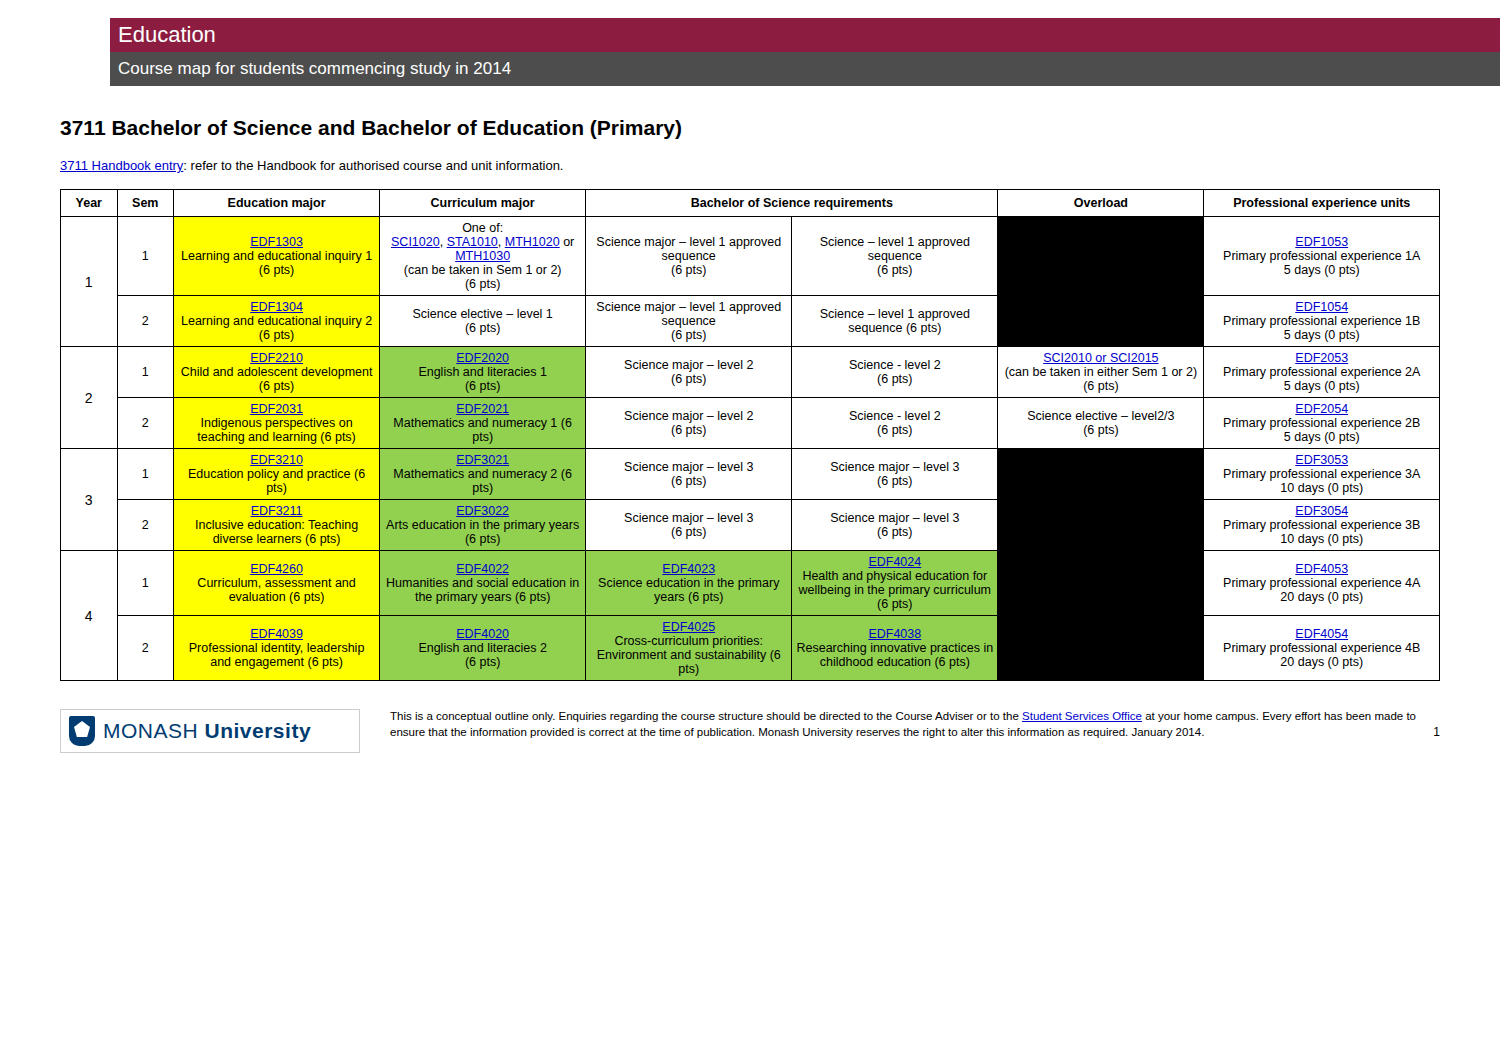Education
Course map for students commencing study in 2014
3711 Bachelor of Science and Bachelor of Education (Primary)
3711 Handbook entry: refer to the Handbook for authorised course and unit information.
| Year | Sem | Education major | Curriculum major | Bachelor of Science requirements | Overload | Professional experience units |
| --- | --- | --- | --- | --- | --- | --- |
| 1 | 1 | EDF1303 Learning and educational inquiry 1 (6 pts) | One of: SCI1020 , STA1010 , MTH1020 or MTH1030 (can be taken in Sem 1 or 2) (6 pts) | Science major – level 1 approved sequence (6 pts) | Science – level 1 approved sequence (6 pts) | | EDF1053 Primary professional experience 1A 5 days (0 pts) |
| 2 | EDF1304 Learning and educational inquiry 2 (6 pts) | Science elective – level 1 (6 pts) | Science major – level 1 approved sequence (6 pts) | Science – level 1 approved sequence (6 pts) | EDF1054 Primary professional experience 1B 5 days (0 pts) |
| 2 | 1 | EDF2210 Child and adolescent development (6 pts) | EDF2020 English and literacies 1 (6 pts) | Science major – level 2 (6 pts) | Science - level 2 (6 pts) | SCI2010 or SCI2015 (can be taken in either Sem 1 or 2) (6 pts) | EDF2053 Primary professional experience 2A 5 days (0 pts) |
| 2 | EDF2031 Indigenous perspectives on teaching and learning (6 pts) | EDF2021 Mathematics and numeracy 1 (6 pts) | Science major – level 2 (6 pts) | Science - level 2 (6 pts) | Science elective – level2/3 (6 pts) | EDF2054 Primary professional experience 2B 5 days (0 pts) |
| 3 | 1 | EDF3210 Education policy and practice (6 pts) | EDF3021 Mathematics and numeracy 2 (6 pts) | Science major – level 3 (6 pts) | Science major – level 3 (6 pts) | | EDF3053 Primary professional experience 3A 10 days (0 pts) |
| 2 | EDF3211 Inclusive education: Teaching diverse learners (6 pts) | EDF3022 Arts education in the primary years (6 pts) | Science major – level 3 (6 pts) | Science major – level 3 (6 pts) | EDF3054 Primary professional experience 3B 10 days (0 pts) |
| 4 | 1 | EDF4260 Curriculum, assessment and evaluation (6 pts) | EDF4022 Humanities and social education in the primary years (6 pts) | EDF4023 Science education in the primary years (6 pts) | EDF4024 Health and physical education for wellbeing in the primary curriculum (6 pts) | | EDF4053 Primary professional experience 4A 20 days (0 pts) |
| 2 | EDF4039 Professional identity, leadership and engagement (6 pts) | EDF4020 English and literacies 2 (6 pts) | EDF4025 Cross-curriculum priorities: Environment and sustainability (6 pts) | EDF4038 Researching innovative practices in childhood education (6 pts) | EDF4054 Primary professional experience 4B 20 days (0 pts) |
MONASH University
This is a conceptual outline only. Enquiries regarding the course structure should be directed to the Course Adviser or to the Student Services Office at your home campus. Every effort has been made to ensure that the information provided is correct at the time of publication. Monash University reserves the right to alter this information as required. January 2014. 1